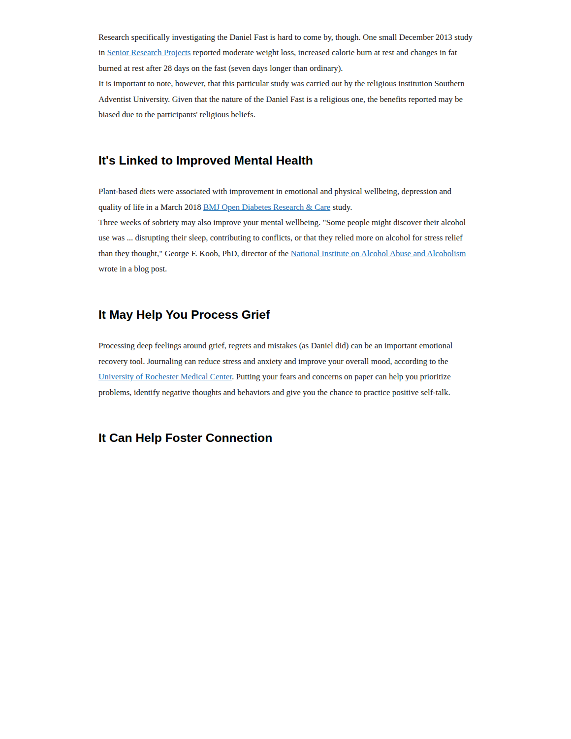Research specifically investigating the Daniel Fast is hard to come by, though. One small December 2013 study in Senior Research Projects reported moderate weight loss, increased calorie burn at rest and changes in fat burned at rest after 28 days on the fast (seven days longer than ordinary).
It is important to note, however, that this particular study was carried out by the religious institution Southern Adventist University. Given that the nature of the Daniel Fast is a religious one, the benefits reported may be biased due to the participants' religious beliefs.
It's Linked to Improved Mental Health
Plant-based diets were associated with improvement in emotional and physical wellbeing, depression and quality of life in a March 2018 BMJ Open Diabetes Research & Care study.
Three weeks of sobriety may also improve your mental wellbeing. "Some people might discover their alcohol use was ... disrupting their sleep, contributing to conflicts, or that they relied more on alcohol for stress relief than they thought," George F. Koob, PhD, director of the National Institute on Alcohol Abuse and Alcoholism wrote in a blog post.
It May Help You Process Grief
Processing deep feelings around grief, regrets and mistakes (as Daniel did) can be an important emotional recovery tool. Journaling can reduce stress and anxiety and improve your overall mood, according to the University of Rochester Medical Center. Putting your fears and concerns on paper can help you prioritize problems, identify negative thoughts and behaviors and give you the chance to practice positive self-talk.
It Can Help Foster Connection